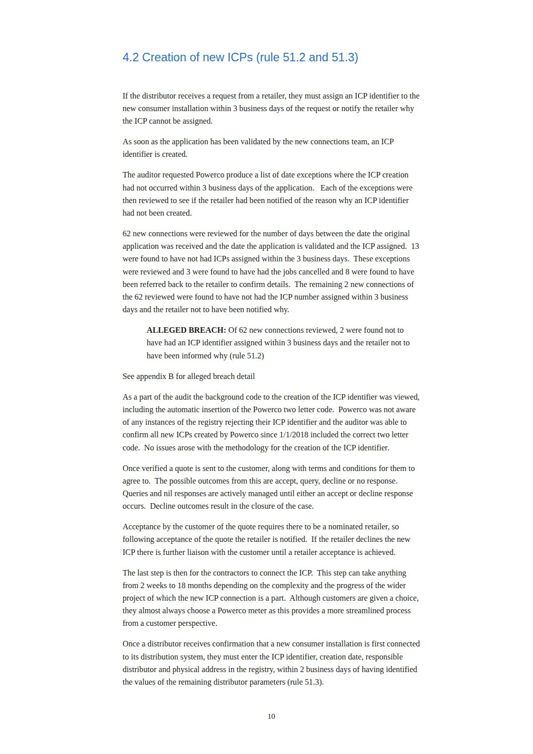4.2 Creation of new ICPs (rule 51.2 and 51.3)
If the distributor receives a request from a retailer, they must assign an ICP identifier to the new consumer installation within 3 business days of the request or notify the retailer why the ICP cannot be assigned.
As soon as the application has been validated by the new connections team, an ICP identifier is created.
The auditor requested Powerco produce a list of date exceptions where the ICP creation had not occurred within 3 business days of the application. Each of the exceptions were then reviewed to see if the retailer had been notified of the reason why an ICP identifier had not been created.
62 new connections were reviewed for the number of days between the date the original application was received and the date the application is validated and the ICP assigned. 13 were found to have not had ICPs assigned within the 3 business days. These exceptions were reviewed and 3 were found to have had the jobs cancelled and 8 were found to have been referred back to the retailer to confirm details. The remaining 2 new connections of the 62 reviewed were found to have not had the ICP number assigned within 3 business days and the retailer not to have been notified why.
ALLEGED BREACH: Of 62 new connections reviewed, 2 were found not to have had an ICP identifier assigned within 3 business days and the retailer not to have been informed why (rule 51.2)
See appendix B for alleged breach detail
As a part of the audit the background code to the creation of the ICP identifier was viewed, including the automatic insertion of the Powerco two letter code. Powerco was not aware of any instances of the registry rejecting their ICP identifier and the auditor was able to confirm all new ICPs created by Powerco since 1/1/2018 included the correct two letter code. No issues arose with the methodology for the creation of the ICP identifier.
Once verified a quote is sent to the customer, along with terms and conditions for them to agree to. The possible outcomes from this are accept, query, decline or no response. Queries and nil responses are actively managed until either an accept or decline response occurs. Decline outcomes result in the closure of the case.
Acceptance by the customer of the quote requires there to be a nominated retailer, so following acceptance of the quote the retailer is notified. If the retailer declines the new ICP there is further liaison with the customer until a retailer acceptance is achieved.
The last step is then for the contractors to connect the ICP. This step can take anything from 2 weeks to 18 months depending on the complexity and the progress of the wider project of which the new ICP connection is a part. Although customers are given a choice, they almost always choose a Powerco meter as this provides a more streamlined process from a customer perspective.
Once a distributor receives confirmation that a new consumer installation is first connected to its distribution system, they must enter the ICP identifier, creation date, responsible distributor and physical address in the registry, within 2 business days of having identified the values of the remaining distributor parameters (rule 51.3).
10